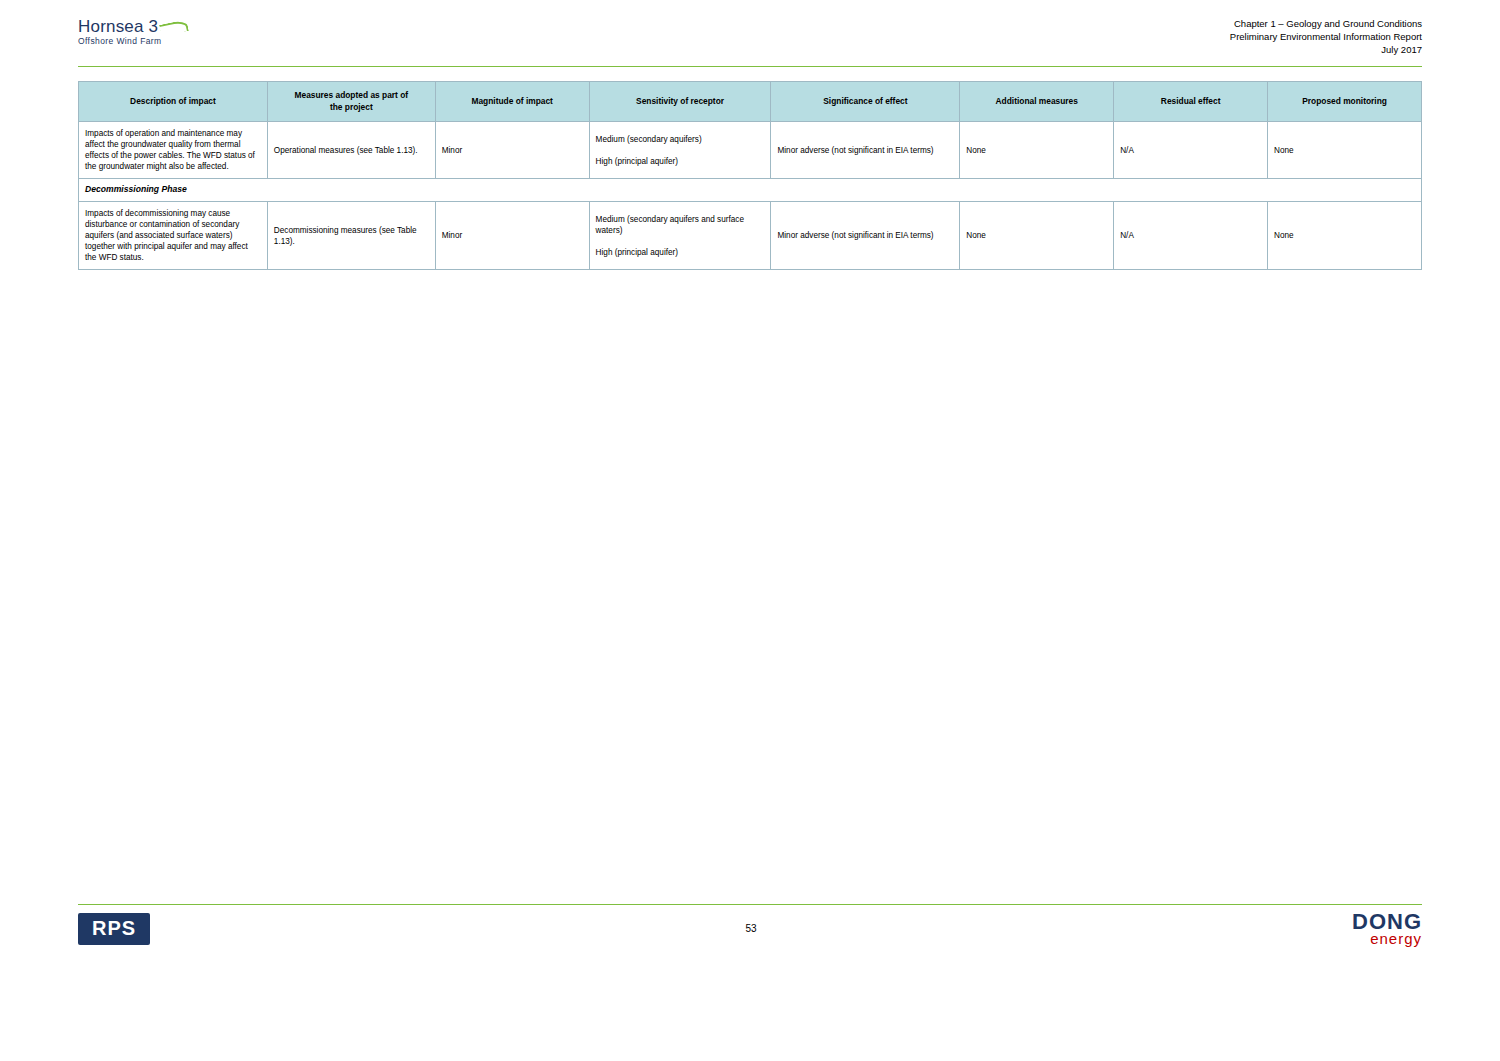Hornsea 3
Offshore Wind Farm
Chapter 1 – Geology and Ground Conditions
Preliminary Environmental Information Report
July 2017
| Description of impact | Measures adopted as part of the project | Magnitude of impact | Sensitivity of receptor | Significance of effect | Additional measures | Residual effect | Proposed monitoring |
| --- | --- | --- | --- | --- | --- | --- | --- |
| Impacts of operation and maintenance may affect the groundwater quality from thermal effects of the power cables. The WFD status of the groundwater might also be affected. | Operational measures (see Table 1.13). | Minor | Medium (secondary aquifers) High (principal aquifer) | Minor adverse (not significant in EIA terms) | None | N/A | None |
| Decommissioning Phase |
| Impacts of decommissioning may cause disturbance or contamination of secondary aquifers (and associated surface waters) together with principal aquifer and may affect the WFD status. | Decommissioning measures (see Table 1.13). | Minor | Medium (secondary aquifers and surface waters) High (principal aquifer) | Minor adverse (not significant in EIA terms) | None | N/A | None |
RPS
53
DONG
energy